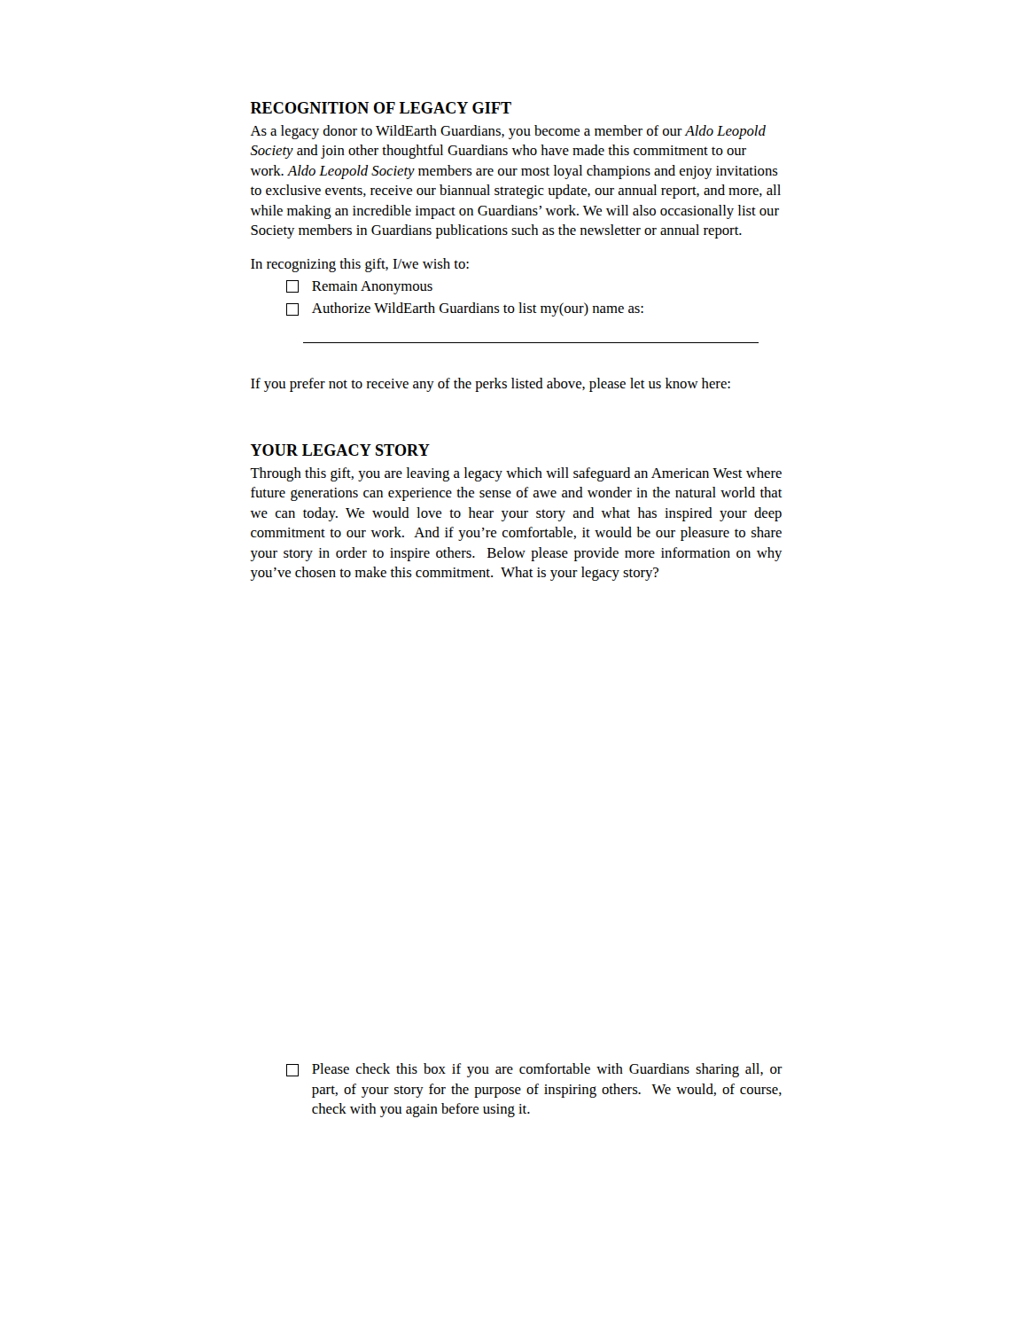RECOGNITION OF LEGACY GIFT
As a legacy donor to WildEarth Guardians, you become a member of our Aldo Leopold Society and join other thoughtful Guardians who have made this commitment to our work. Aldo Leopold Society members are our most loyal champions and enjoy invitations to exclusive events, receive our biannual strategic update, our annual report, and more, all while making an incredible impact on Guardians’ work. We will also occasionally list our Society members in Guardians publications such as the newsletter or annual report.
In recognizing this gift, I/we wish to:
Remain Anonymous
Authorize WildEarth Guardians to list my(our) name as:
If you prefer not to receive any of the perks listed above, please let us know here:
YOUR LEGACY STORY
Through this gift, you are leaving a legacy which will safeguard an American West where future generations can experience the sense of awe and wonder in the natural world that we can today. We would love to hear your story and what has inspired your deep commitment to our work. And if you’re comfortable, it would be our pleasure to share your story in order to inspire others. Below please provide more information on why you’ve chosen to make this commitment. What is your legacy story?
Please check this box if you are comfortable with Guardians sharing all, or part, of your story for the purpose of inspiring others. We would, of course, check with you again before using it.